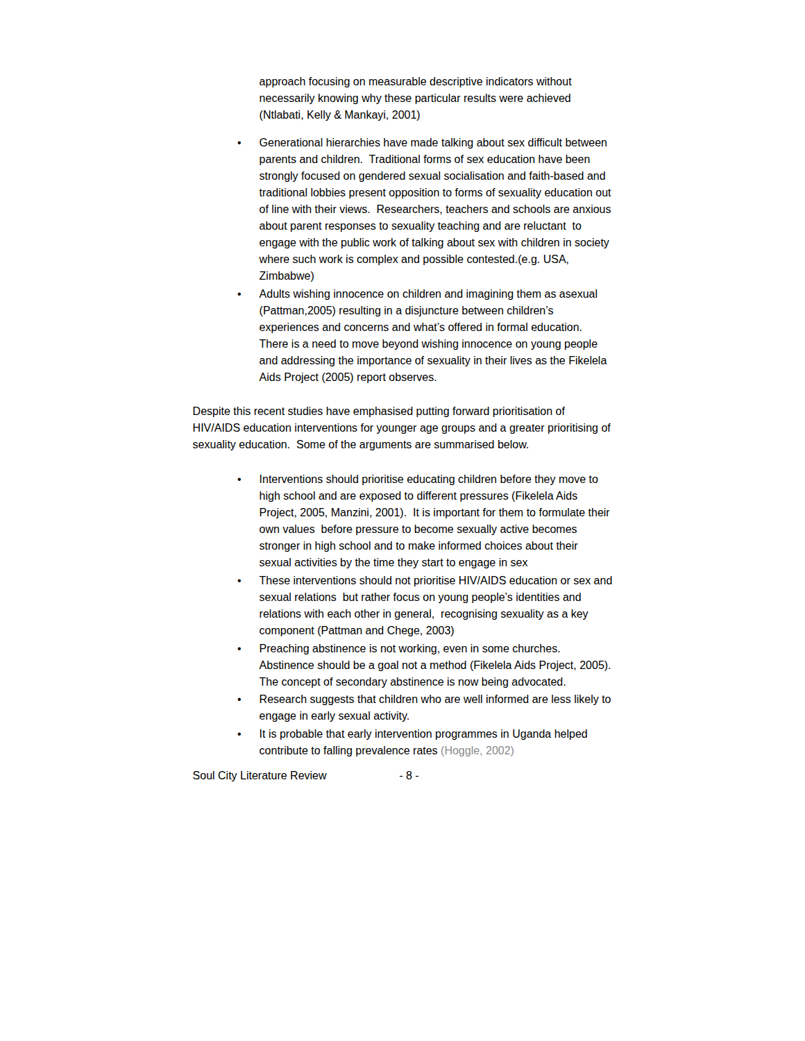approach focusing on measurable descriptive indicators without necessarily knowing why these particular results were achieved (Ntlabati, Kelly & Mankayi, 2001)
Generational hierarchies have made talking about sex difficult between parents and children. Traditional forms of sex education have been strongly focused on gendered sexual socialisation and faith-based and traditional lobbies present opposition to forms of sexuality education out of line with their views. Researchers, teachers and schools are anxious about parent responses to sexuality teaching and are reluctant to engage with the public work of talking about sex with children in society where such work is complex and possible contested.(e.g. USA, Zimbabwe)
Adults wishing innocence on children and imagining them as asexual (Pattman,2005) resulting in a disjuncture between children’s experiences and concerns and what’s offered in formal education. There is a need to move beyond wishing innocence on young people and addressing the importance of sexuality in their lives as the Fikelela Aids Project (2005) report observes.
Despite this recent studies have emphasised putting forward prioritisation of HIV/AIDS education interventions for younger age groups and a greater prioritising of sexuality education. Some of the arguments are summarised below.
Interventions should prioritise educating children before they move to high school and are exposed to different pressures (Fikelela Aids Project, 2005, Manzini, 2001). It is important for them to formulate their own values before pressure to become sexually active becomes stronger in high school and to make informed choices about their sexual activities by the time they start to engage in sex
These interventions should not prioritise HIV/AIDS education or sex and sexual relations but rather focus on young people’s identities and relations with each other in general, recognising sexuality as a key component (Pattman and Chege, 2003)
Preaching abstinence is not working, even in some churches. Abstinence should be a goal not a method (Fikelela Aids Project, 2005). The concept of secondary abstinence is now being advocated.
Research suggests that children who are well informed are less likely to engage in early sexual activity.
It is probable that early intervention programmes in Uganda helped contribute to falling prevalence rates (Hoggle, 2002)
Soul City Literature Review
- 8 -